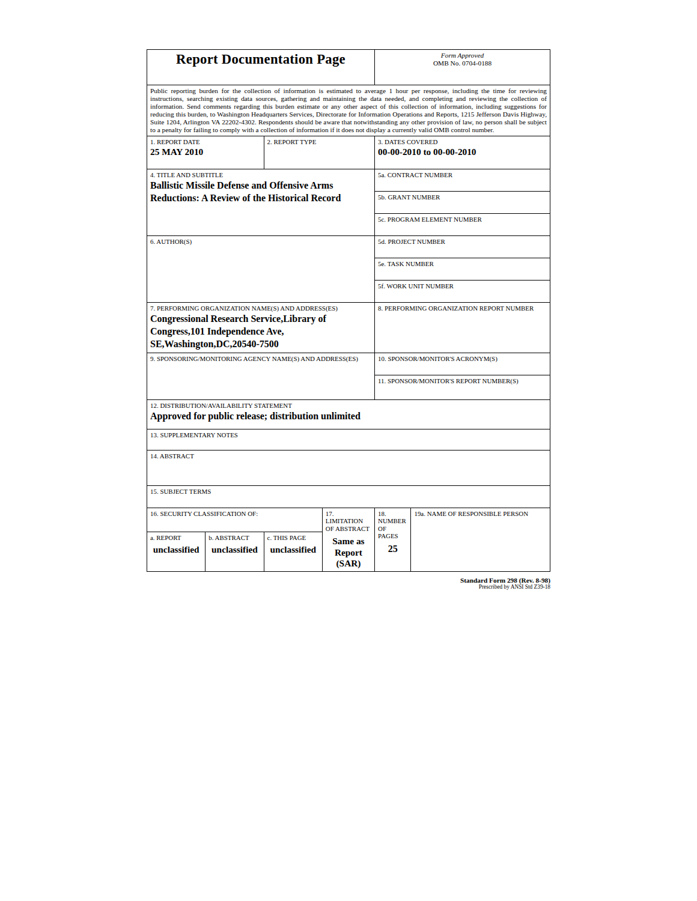| Report Documentation Page | Form Approved OMB No. 0704-0188 |
| Public reporting burden for the collection of information is estimated to average 1 hour per response, including the time for reviewing instructions, searching existing data sources, gathering and maintaining the data needed, and completing and reviewing the collection of information. Send comments regarding this burden estimate or any other aspect of this collection of information, including suggestions for reducing this burden, to Washington Headquarters Services, Directorate for Information Operations and Reports, 1215 Jefferson Davis Highway, Suite 1204, Arlington VA 22202-4302. Respondents should be aware that notwithstanding any other provision of law, no person shall be subject to a penalty for failing to comply with a collection of information if it does not display a currently valid OMB control number. |
| 1. REPORT DATE 25 MAY 2010 | 2. REPORT TYPE | 3. DATES COVERED 00-00-2010 to 00-00-2010 |
| 4. TITLE AND SUBTITLE Ballistic Missile Defense and Offensive Arms Reductions: A Review of the Historical Record | 5a. CONTRACT NUMBER |
| 5b. GRANT NUMBER |
| 5c. PROGRAM ELEMENT NUMBER |
| 6. AUTHOR(S) | 5d. PROJECT NUMBER |
| 5e. TASK NUMBER |
| 5f. WORK UNIT NUMBER |
| 7. PERFORMING ORGANIZATION NAME(S) AND ADDRESS(ES) Congressional Research Service,Library of Congress,101 Independence Ave, SE,Washington,DC,20540-7500 | 8. PERFORMING ORGANIZATION REPORT NUMBER |
| 9. SPONSORING/MONITORING AGENCY NAME(S) AND ADDRESS(ES) | 10. SPONSOR/MONITOR'S ACRONYM(S) |
| 11. SPONSOR/MONITOR'S REPORT NUMBER(S) |
| 12. DISTRIBUTION/AVAILABILITY STATEMENT Approved for public release; distribution unlimited |
| 13. SUPPLEMENTARY NOTES |
| 14. ABSTRACT |
| 15. SUBJECT TERMS |
| 16. SECURITY CLASSIFICATION OF: | 17. LIMITATION OF ABSTRACT Same as Report (SAR) | 18. NUMBER OF PAGES 25 | 19a. NAME OF RESPONSIBLE PERSON |
| a. REPORT unclassified | b. ABSTRACT unclassified | c. THIS PAGE unclassified |
Standard Form 298 (Rev. 8-98)
Prescribed by ANSI Std Z39-18